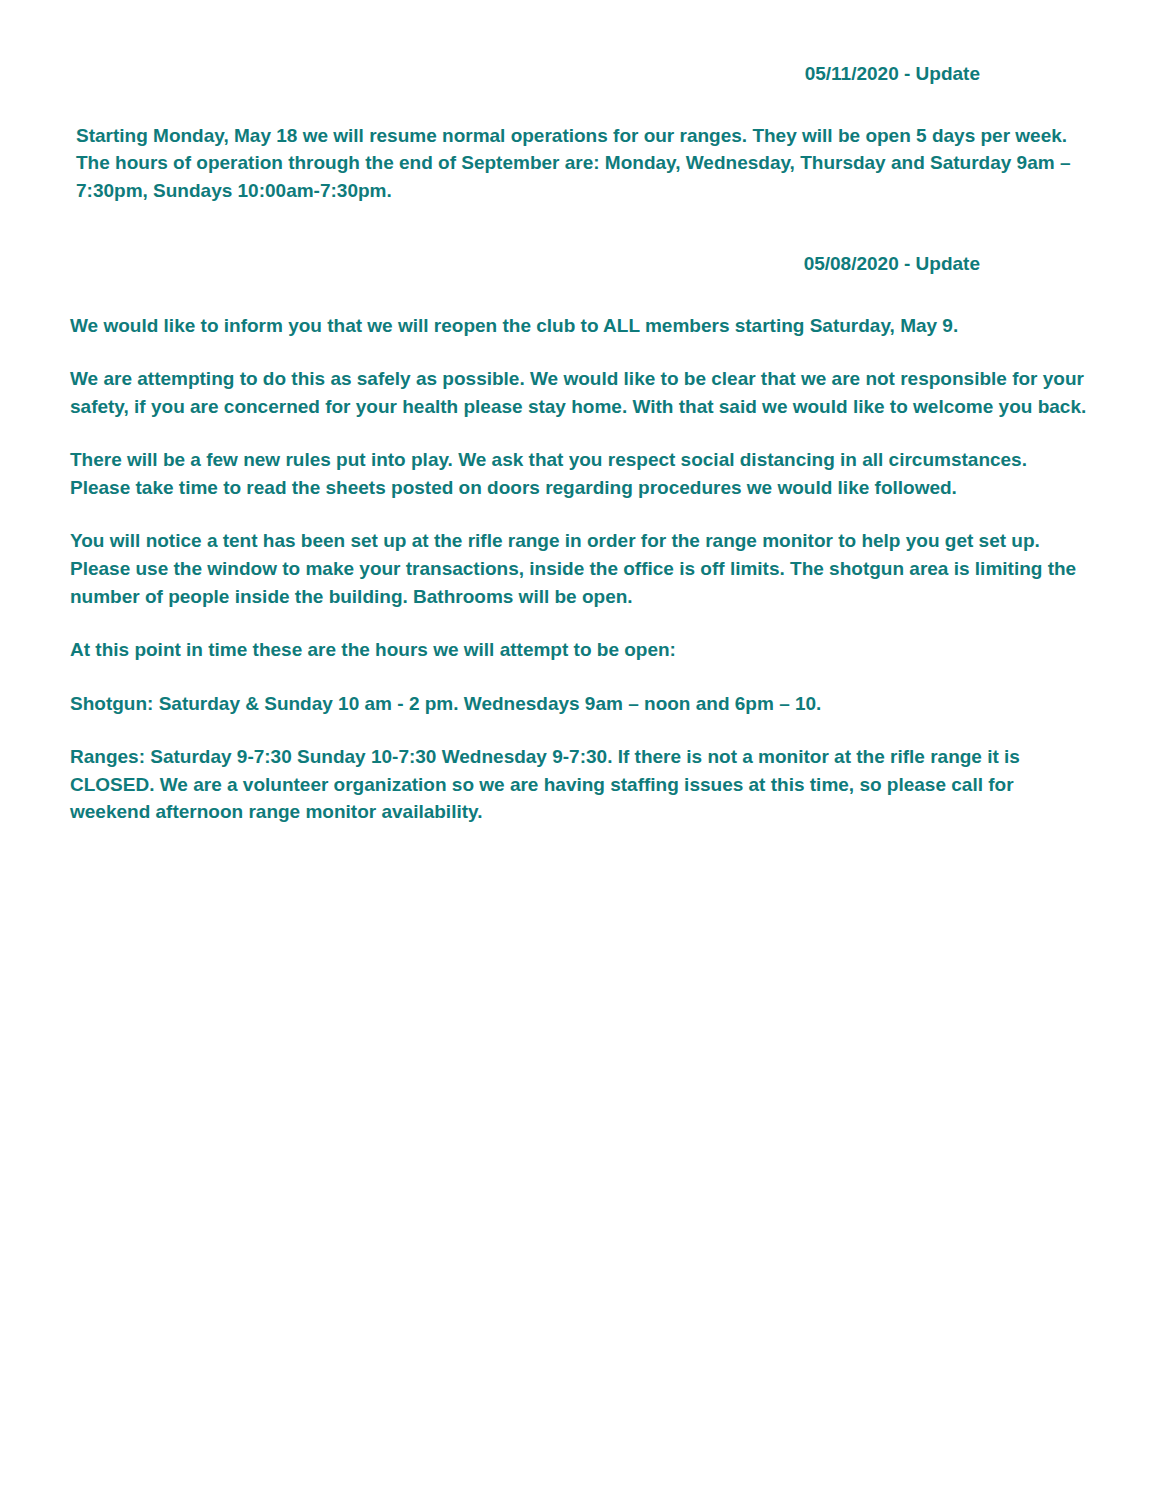05/11/2020 - Update
Starting Monday, May 18 we will resume normal operations for our ranges. They will be open 5 days per week. The hours of operation through the end of September are: Monday, Wednesday, Thursday and Saturday 9am – 7:30pm, Sundays 10:00am-7:30pm.
05/08/2020 - Update
We would like to inform you that we will reopen the club to ALL members starting Saturday, May 9.
We are attempting to do this as safely as possible. We would like to be clear that we are not responsible for your safety, if you are concerned for your health please stay home. With that said we would like to welcome you back.
There will be a few new rules put into play. We ask that you respect social distancing in all circumstances. Please take time to read the sheets posted on doors regarding procedures we would like followed.
You will notice a tent has been set up at the rifle range in order for the range monitor to help you get set up. Please use the window to make your transactions, inside the office is off limits. The shotgun area is limiting the number of people inside the building. Bathrooms will be open.
At this point in time these are the hours we will attempt to be open:
Shotgun: Saturday & Sunday 10 am - 2 pm. Wednesdays 9am – noon and 6pm – 10.
Ranges: Saturday 9-7:30 Sunday 10-7:30 Wednesday 9-7:30. If there is not a monitor at the rifle range it is CLOSED. We are a volunteer organization so we are having staffing issues at this time, so please call for weekend afternoon range monitor availability.